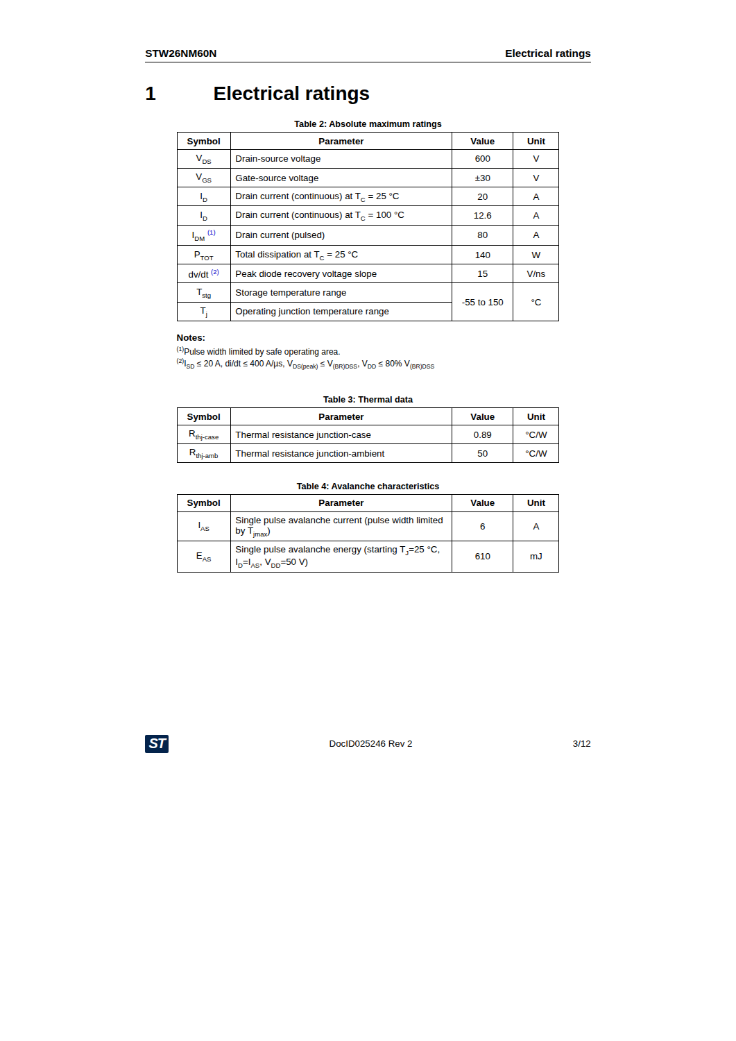STW26NM60N Electrical ratings
1 Electrical ratings
Table 2: Absolute maximum ratings
| Symbol | Parameter | Value | Unit |
| --- | --- | --- | --- |
| V DS | Drain-source voltage | 600 | V |
| V GS | Gate-source voltage | ±30 | V |
| I D | Drain current (continuous) at T C = 25 °C | 20 | A |
| I D | Drain current (continuous) at T C = 100 °C | 12.6 | A |
| I DM (1) | Drain current (pulsed) | 80 | A |
| P TOT | Total dissipation at T C = 25 °C | 140 | W |
| dv/dt (2) | Peak diode recovery voltage slope | 15 | V/ns |
| T stg | Storage temperature range | -55 to 150 | °C |
| T j | Operating junction temperature range |
Notes:
(1)Pulse width limited by safe operating area.
(2)ISD ≤ 20 A, di/dt ≤ 400 A/µs, VDS(peak) ≤ V(BR)DSS, VDD ≤ 80% V(BR)DSS
Table 3: Thermal data
| Symbol | Parameter | Value | Unit |
| --- | --- | --- | --- |
| R thj-case | Thermal resistance junction-case | 0.89 | °C/W |
| R thj-amb | Thermal resistance junction-ambient | 50 | °C/W |
Table 4: Avalanche characteristics
| Symbol | Parameter | Value | Unit |
| --- | --- | --- | --- |
| I AS | Single pulse avalanche current (pulse width limited by T jmax ) | 6 | A |
| E AS | Single pulse avalanche energy (starting T J =25 °C, I D =I AS , V DD =50 V) | 610 | mJ |
ST
DocID025246 Rev 2
3/12